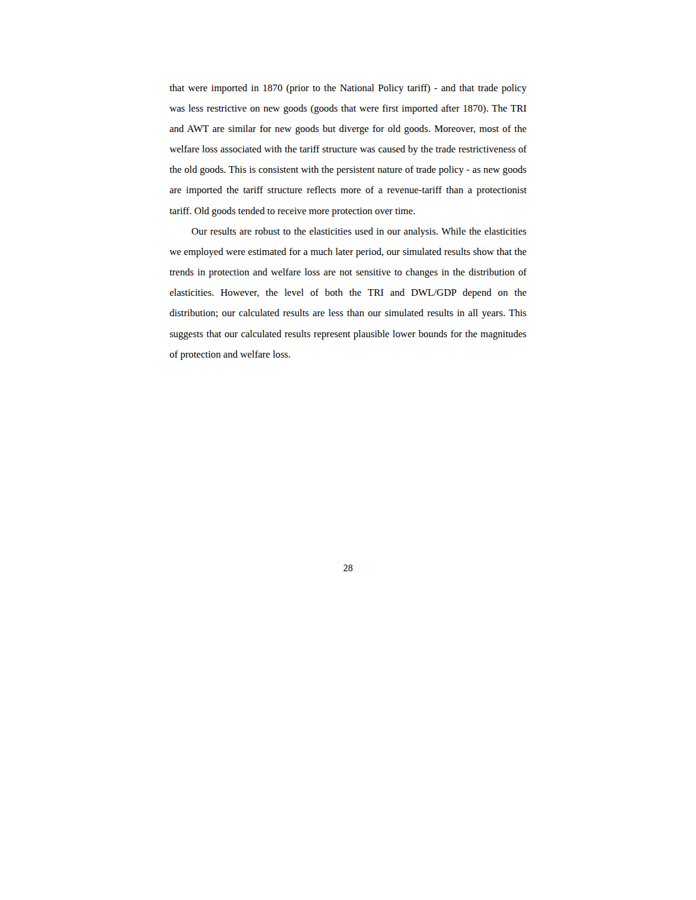that were imported in 1870 (prior to the National Policy tariff) - and that trade policy was less restrictive on new goods (goods that were first imported after 1870). The TRI and AWT are similar for new goods but diverge for old goods. Moreover, most of the welfare loss associated with the tariff structure was caused by the trade restrictiveness of the old goods. This is consistent with the persistent nature of trade policy - as new goods are imported the tariff structure reflects more of a revenue-tariff than a protectionist tariff. Old goods tended to receive more protection over time.
Our results are robust to the elasticities used in our analysis. While the elasticities we employed were estimated for a much later period, our simulated results show that the trends in protection and welfare loss are not sensitive to changes in the distribution of elasticities. However, the level of both the TRI and DWL/GDP depend on the distribution; our calculated results are less than our simulated results in all years. This suggests that our calculated results represent plausible lower bounds for the magnitudes of protection and welfare loss.
28